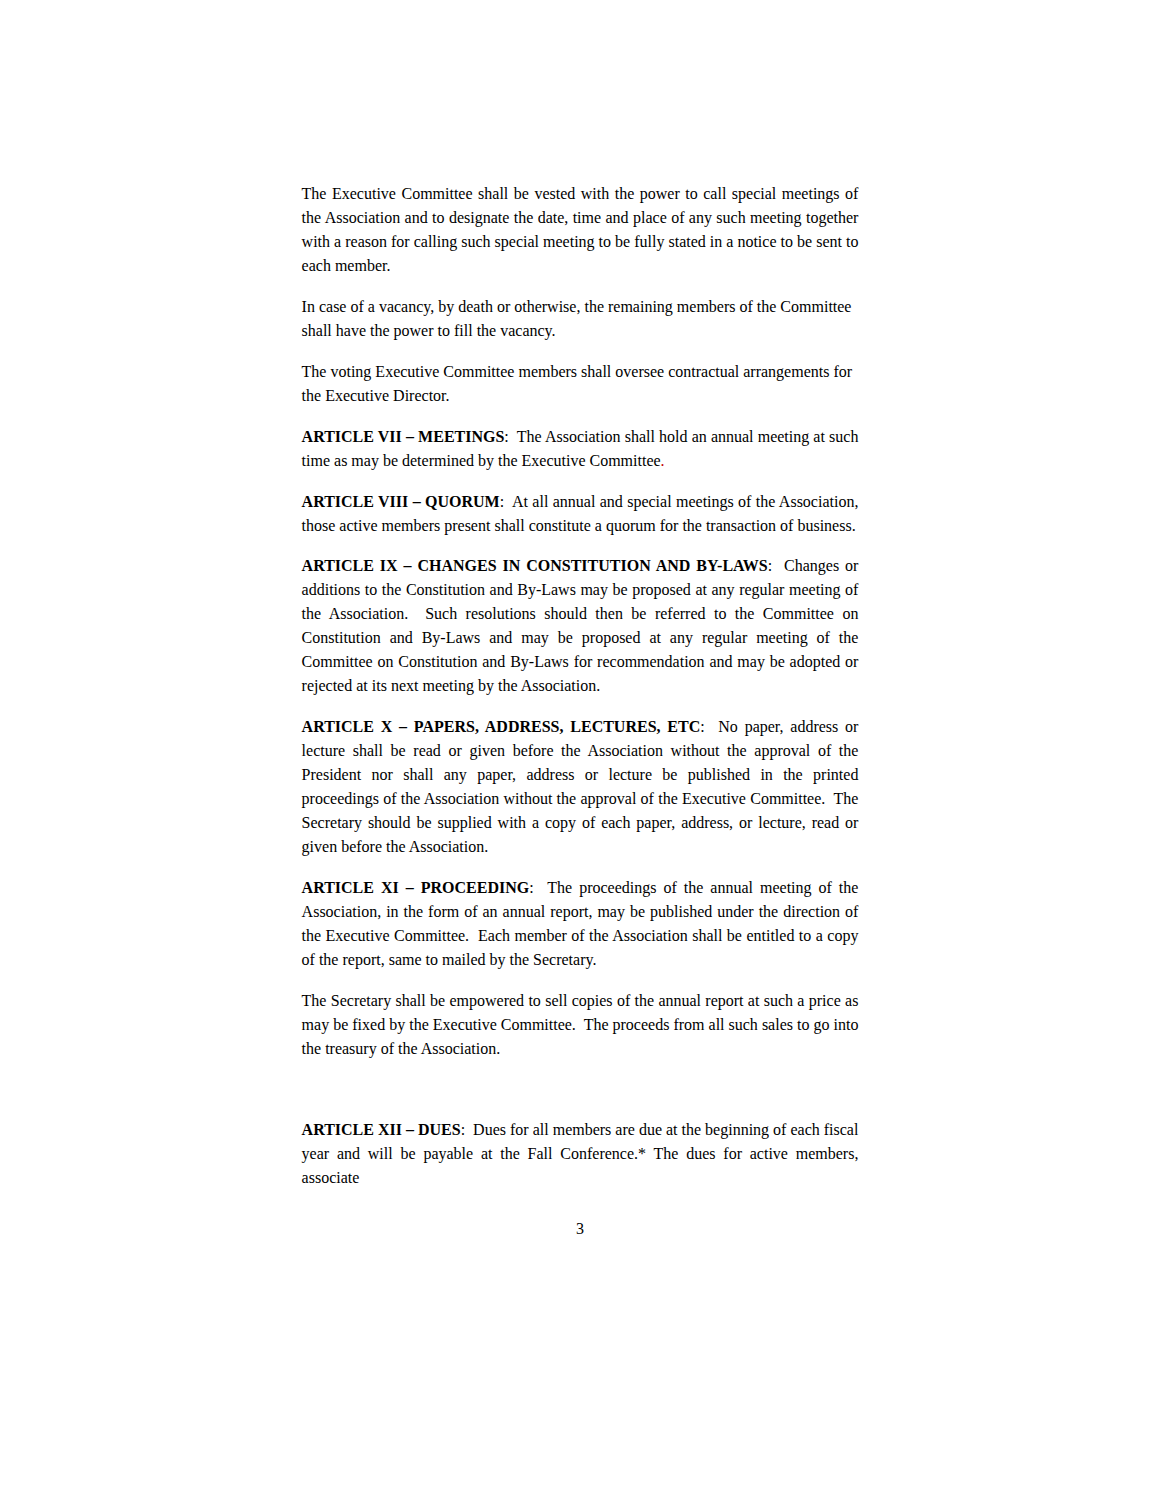The Executive Committee shall be vested with the power to call special meetings of the Association and to designate the date, time and place of any such meeting together with a reason for calling such special meeting to be fully stated in a notice to be sent to each member.
In case of a vacancy, by death or otherwise, the remaining members of the Committee shall have the power to fill the vacancy.
The voting Executive Committee members shall oversee contractual arrangements for the Executive Director.
ARTICLE VII – MEETINGS: The Association shall hold an annual meeting at such time as may be determined by the Executive Committee.
ARTICLE VIII – QUORUM: At all annual and special meetings of the Association, those active members present shall constitute a quorum for the transaction of business.
ARTICLE IX – CHANGES IN CONSTITUTION AND BY-LAWS: Changes or additions to the Constitution and By-Laws may be proposed at any regular meeting of the Association. Such resolutions should then be referred to the Committee on Constitution and By-Laws and may be proposed at any regular meeting of the Committee on Constitution and By-Laws for recommendation and may be adopted or rejected at its next meeting by the Association.
ARTICLE X – PAPERS, ADDRESS, LECTURES, ETC: No paper, address or lecture shall be read or given before the Association without the approval of the President nor shall any paper, address or lecture be published in the printed proceedings of the Association without the approval of the Executive Committee. The Secretary should be supplied with a copy of each paper, address, or lecture, read or given before the Association.
ARTICLE XI – PROCEEDING: The proceedings of the annual meeting of the Association, in the form of an annual report, may be published under the direction of the Executive Committee. Each member of the Association shall be entitled to a copy of the report, same to mailed by the Secretary.
The Secretary shall be empowered to sell copies of the annual report at such a price as may be fixed by the Executive Committee. The proceeds from all such sales to go into the treasury of the Association.
ARTICLE XII – DUES: Dues for all members are due at the beginning of each fiscal year and will be payable at the Fall Conference.* The dues for active members, associate
3